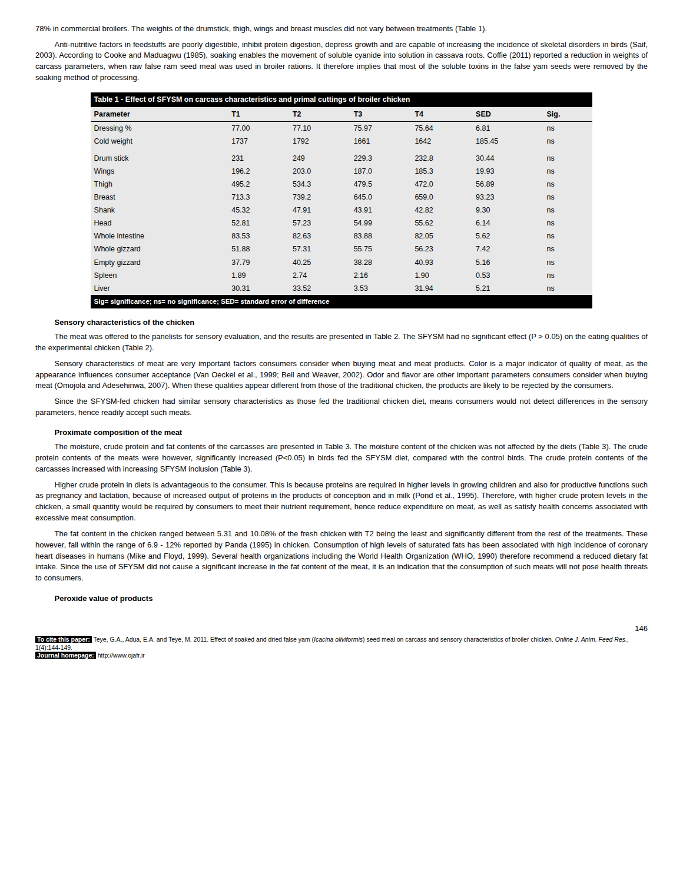78% in commercial broilers. The weights of the drumstick, thigh, wings and breast muscles did not vary between treatments (Table 1).
Anti-nutritive factors in feedstuffs are poorly digestible, inhibit protein digestion, depress growth and are capable of increasing the incidence of skeletal disorders in birds (Saif, 2003). According to Cooke and Maduagwu (1985), soaking enables the movement of soluble cyanide into solution in cassava roots. Coffie (2011) reported a reduction in weights of carcass parameters, when raw false ram seed meal was used in broiler rations. It therefore implies that most of the soluble toxins in the false yam seeds were removed by the soaking method of processing.
Table 1 - Effect of SFYSM on carcass characteristics and primal cuttings of broiler chicken
| Parameter | T1 | T2 | T3 | T4 | SED | Sig. |
| --- | --- | --- | --- | --- | --- | --- |
| Dressing % | 77.00 | 77.10 | 75.97 | 75.64 | 6.81 | ns |
| Cold weight | 1737 | 1792 | 1661 | 1642 | 185.45 | ns |
| Drum stick | 231 | 249 | 229.3 | 232.8 | 30.44 | ns |
| Wings | 196.2 | 203.0 | 187.0 | 185.3 | 19.93 | ns |
| Thigh | 495.2 | 534.3 | 479.5 | 472.0 | 56.89 | ns |
| Breast | 713.3 | 739.2 | 645.0 | 659.0 | 93.23 | ns |
| Shank | 45.32 | 47.91 | 43.91 | 42.82 | 9.30 | ns |
| Head | 52.81 | 57.23 | 54.99 | 55.62 | 6.14 | ns |
| Whole intestine | 83.53 | 82.63 | 83.88 | 82.05 | 5.62 | ns |
| Whole gizzard | 51.88 | 57.31 | 55.75 | 56.23 | 7.42 | ns |
| Empty gizzard | 37.79 | 40.25 | 38.28 | 40.93 | 5.16 | ns |
| Spleen | 1.89 | 2.74 | 2.16 | 1.90 | 0.53 | ns |
| Liver | 30.31 | 33.52 | 3.53 | 31.94 | 5.21 | ns |
| Sig= significance; ns= no significance; SED= standard error of difference |
Sensory characteristics of the chicken
The meat was offered to the panelists for sensory evaluation, and the results are presented in Table 2. The SFYSM had no significant effect (P > 0.05) on the eating qualities of the experimental chicken (Table 2).
Sensory characteristics of meat are very important factors consumers consider when buying meat and meat products. Color is a major indicator of quality of meat, as the appearance influences consumer acceptance (Van Oeckel et al., 1999; Bell and Weaver, 2002). Odor and flavor are other important parameters consumers consider when buying meat (Omojola and Adesehinwa, 2007). When these qualities appear different from those of the traditional chicken, the products are likely to be rejected by the consumers.
Since the SFYSM-fed chicken had similar sensory characteristics as those fed the traditional chicken diet, means consumers would not detect differences in the sensory parameters, hence readily accept such meats.
Proximate composition of the meat
The moisture, crude protein and fat contents of the carcasses are presented in Table 3. The moisture content of the chicken was not affected by the diets (Table 3). The crude protein contents of the meats were however, significantly increased (P<0.05) in birds fed the SFYSM diet, compared with the control birds. The crude protein contents of the carcasses increased with increasing SFYSM inclusion (Table 3).
Higher crude protein in diets is advantageous to the consumer. This is because proteins are required in higher levels in growing children and also for productive functions such as pregnancy and lactation, because of increased output of proteins in the products of conception and in milk (Pond et al., 1995). Therefore, with higher crude protein levels in the chicken, a small quantity would be required by consumers to meet their nutrient requirement, hence reduce expenditure on meat, as well as satisfy health concerns associated with excessive meat consumption.
The fat content in the chicken ranged between 5.31 and 10.08% of the fresh chicken with T2 being the least and significantly different from the rest of the treatments. These however, fall within the range of 6.9 - 12% reported by Panda (1995) in chicken. Consumption of high levels of saturated fats has been associated with high incidence of coronary heart diseases in humans (Mike and Floyd, 1999). Several health organizations including the World Health Organization (WHO, 1990) therefore recommend a reduced dietary fat intake. Since the use of SFYSM did not cause a significant increase in the fat content of the meat, it is an indication that the consumption of such meats will not pose health threats to consumers.
Peroxide value of products
146
To cite this paper: Teye, G.A., Adua, E.A. and Teye, M. 2011. Effect of soaked and dried false yam (Icacina oliviformis) seed meal on carcass and sensory characteristics of broiler chicken. Online J. Anim. Feed Res., 1(4):144-149.
Journal homepage: http://www.ojafr.ir